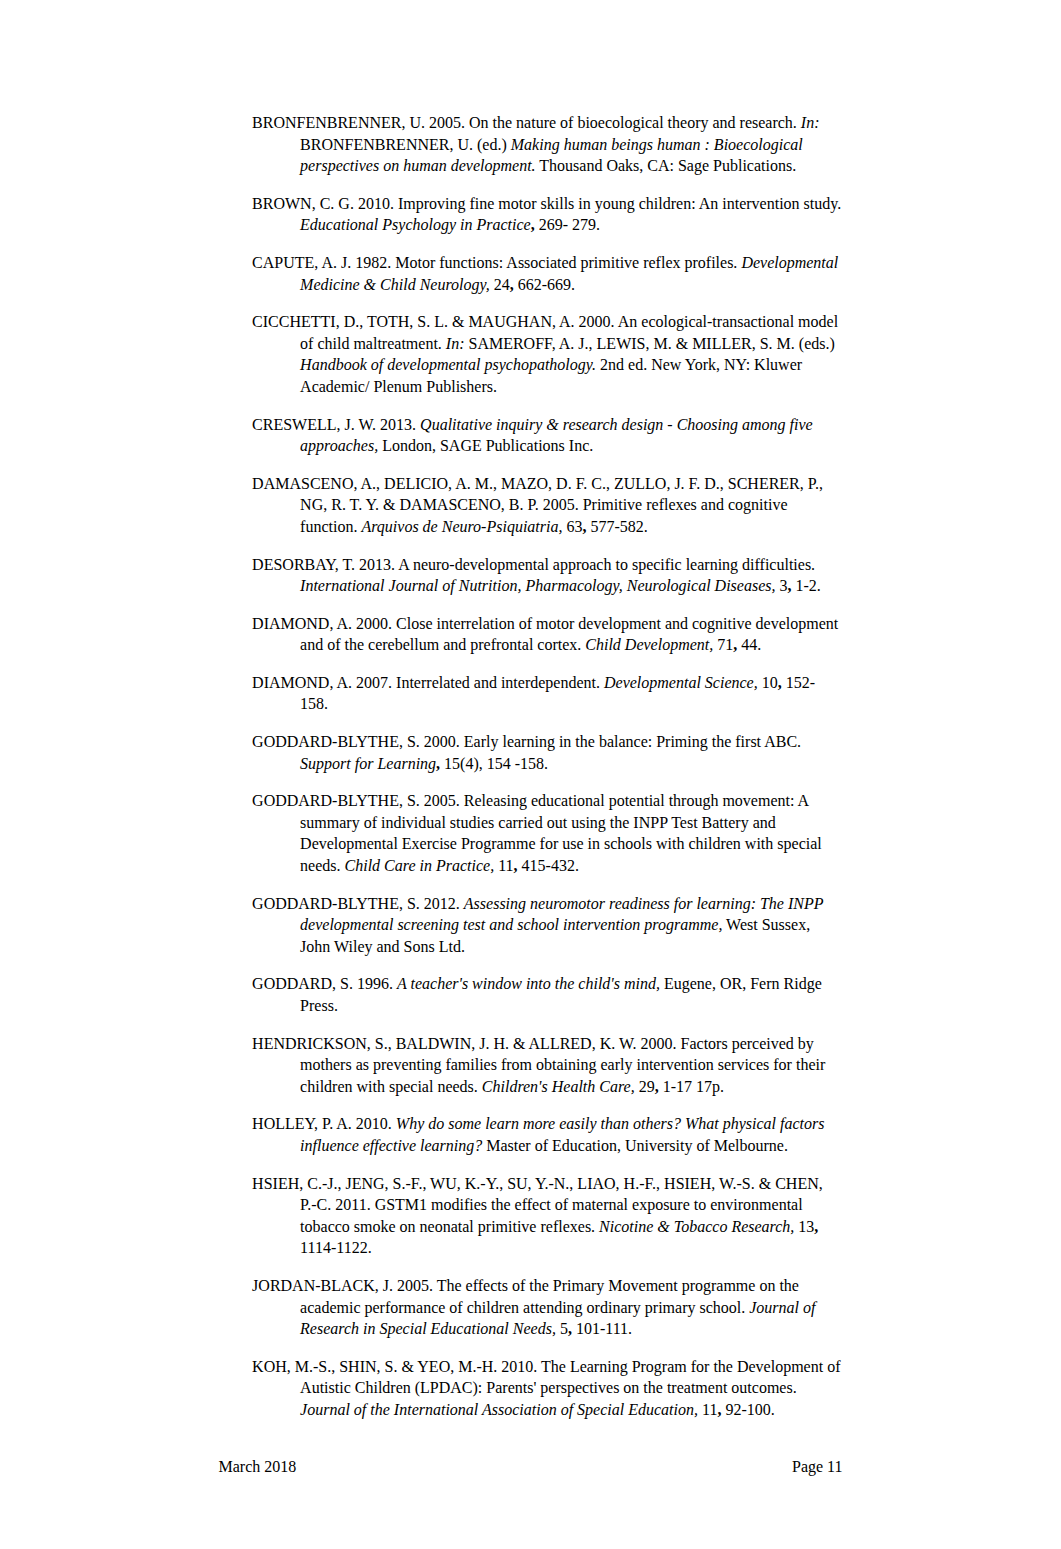BRONFENBRENNER, U. 2005. On the nature of bioecological theory and research. In: BRONFENBRENNER, U. (ed.) Making human beings human : Bioecological perspectives on human development. Thousand Oaks, CA: Sage Publications.
BROWN, C. G. 2010. Improving fine motor skills in young children: An intervention study. Educational Psychology in Practice, 269- 279.
CAPUTE, A. J. 1982. Motor functions: Associated primitive reflex profiles. Developmental Medicine & Child Neurology, 24, 662-669.
CICCHETTI, D., TOTH, S. L. & MAUGHAN, A. 2000. An ecological-transactional model of child maltreatment. In: SAMEROFF, A. J., LEWIS, M. & MILLER, S. M. (eds.) Handbook of developmental psychopathology. 2nd ed. New York, NY: Kluwer Academic/ Plenum Publishers.
CRESWELL, J. W. 2013. Qualitative inquiry & research design - Choosing among five approaches, London, SAGE Publications Inc.
DAMASCENO, A., DELICIO, A. M., MAZO, D. F. C., ZULLO, J. F. D., SCHERER, P., NG, R. T. Y. & DAMASCENO, B. P. 2005. Primitive reflexes and cognitive function. Arquivos de Neuro-Psiquiatria, 63, 577-582.
DESORBAY, T. 2013. A neuro-developmental approach to specific learning difficulties. International Journal of Nutrition, Pharmacology, Neurological Diseases, 3, 1-2.
DIAMOND, A. 2000. Close interrelation of motor development and cognitive development and of the cerebellum and prefrontal cortex. Child Development, 71, 44.
DIAMOND, A. 2007. Interrelated and interdependent. Developmental Science, 10, 152-158.
GODDARD-BLYTHE, S. 2000. Early learning in the balance: Priming the first ABC. Support for Learning, 15(4), 154 -158.
GODDARD-BLYTHE, S. 2005. Releasing educational potential through movement: A summary of individual studies carried out using the INPP Test Battery and Developmental Exercise Programme for use in schools with children with special needs. Child Care in Practice, 11, 415-432.
GODDARD-BLYTHE, S. 2012. Assessing neuromotor readiness for learning: The INPP developmental screening test and school intervention programme, West Sussex, John Wiley and Sons Ltd.
GODDARD, S. 1996. A teacher's window into the child's mind, Eugene, OR, Fern Ridge Press.
HENDRICKSON, S., BALDWIN, J. H. & ALLRED, K. W. 2000. Factors perceived by mothers as preventing families from obtaining early intervention services for their children with special needs. Children's Health Care, 29, 1-17 17p.
HOLLEY, P. A. 2010. Why do some learn more easily than others? What physical factors influence effective learning? Master of Education, University of Melbourne.
HSIEH, C.-J., JENG, S.-F., WU, K.-Y., SU, Y.-N., LIAO, H.-F., HSIEH, W.-S. & CHEN, P.-C. 2011. GSTM1 modifies the effect of maternal exposure to environmental tobacco smoke on neonatal primitive reflexes. Nicotine & Tobacco Research, 13, 1114-1122.
JORDAN-BLACK, J. 2005. The effects of the Primary Movement programme on the academic performance of children attending ordinary primary school. Journal of Research in Special Educational Needs, 5, 101-111.
KOH, M.-S., SHIN, S. & YEO, M.-H. 2010. The Learning Program for the Development of Autistic Children (LPDAC): Parents' perspectives on the treatment outcomes. Journal of the International Association of Special Education, 11, 92-100.
March 2018 Page 11